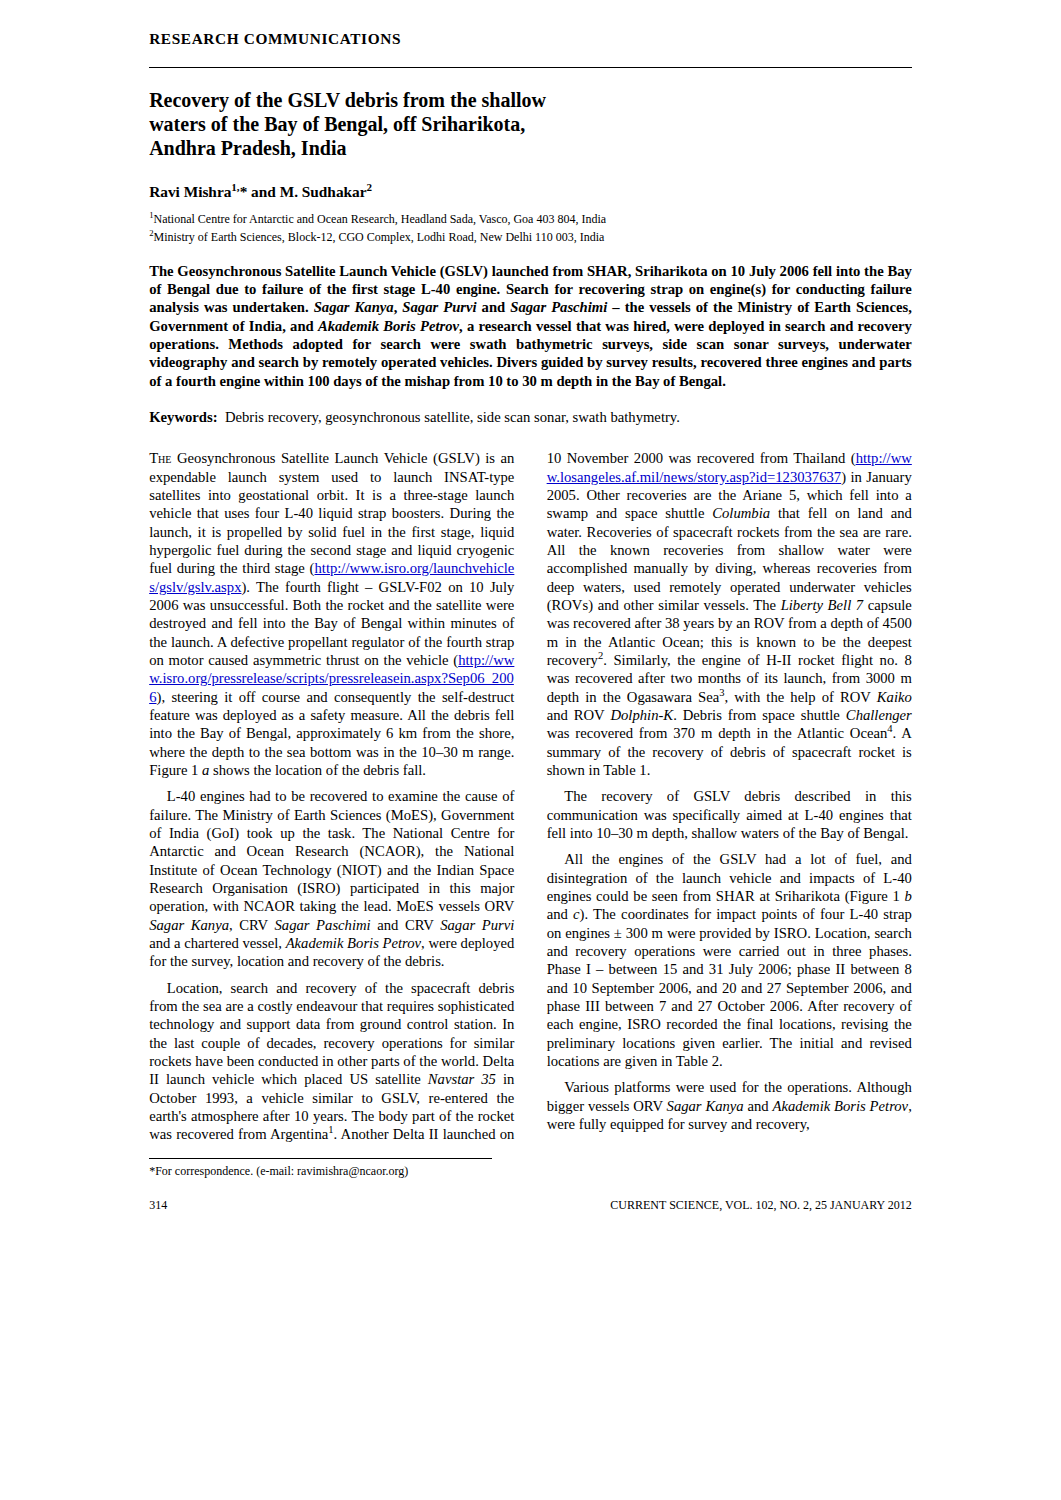RESEARCH COMMUNICATIONS
Recovery of the GSLV debris from the shallow waters of the Bay of Bengal, off Sriharikota, Andhra Pradesh, India
Ravi Mishra1,* and M. Sudhakar2
1National Centre for Antarctic and Ocean Research, Headland Sada, Vasco, Goa 403 804, India
2Ministry of Earth Sciences, Block-12, CGO Complex, Lodhi Road, New Delhi 110 003, India
The Geosynchronous Satellite Launch Vehicle (GSLV) launched from SHAR, Sriharikota on 10 July 2006 fell into the Bay of Bengal due to failure of the first stage L-40 engine. Search for recovering strap on engine(s) for conducting failure analysis was undertaken. Sagar Kanya, Sagar Purvi and Sagar Paschimi – the vessels of the Ministry of Earth Sciences, Government of India, and Akademik Boris Petrov, a research vessel that was hired, were deployed in search and recovery operations. Methods adopted for search were swath bathymetric surveys, side scan sonar surveys, underwater videography and search by remotely operated vehicles. Divers guided by survey results, recovered three engines and parts of a fourth engine within 100 days of the mishap from 10 to 30 m depth in the Bay of Bengal.
Keywords: Debris recovery, geosynchronous satellite, side scan sonar, swath bathymetry.
The Geosynchronous Satellite Launch Vehicle (GSLV) is an expendable launch system used to launch INSAT-type satellites into geostational orbit. It is a three-stage launch vehicle that uses four L-40 liquid strap boosters. During the launch, it is propelled by solid fuel in the first stage, liquid hypergolic fuel during the second stage and liquid cryogenic fuel during the third stage (http://www.isro.org/launchvehicles/gslv/gslv.aspx). The fourth flight – GSLV-F02 on 10 July 2006 was unsuccessful. Both the rocket and the satellite were destroyed and fell into the Bay of Bengal within minutes of the launch. A defective propellant regulator of the fourth strap on motor caused asymmetric thrust on the vehicle (http://www.isro.org/pressrelease/scripts/pressreleasein.aspx?Sep06_2006), steering it off course and consequently the self-destruct feature was deployed as a safety measure. All the debris fell into the Bay of Bengal, approximately 6 km from the shore, where the depth to the sea bottom was in the 10–30 m range. Figure 1 a shows the location of the debris fall.
L-40 engines had to be recovered to examine the cause of failure. The Ministry of Earth Sciences (MoES), Government of India (GoI) took up the task. The National Centre for Antarctic and Ocean Research (NCAOR), the National Institute of Ocean Technology (NIOT) and the Indian Space Research Organisation (ISRO) participated in this major operation, with NCAOR taking the lead. MoES vessels ORV Sagar Kanya, CRV Sagar Paschimi and CRV Sagar Purvi and a chartered vessel, Akademik Boris Petrov, were deployed for the survey, location and recovery of the debris.
Location, search and recovery of the spacecraft debris from the sea are a costly endeavour that requires sophisticated technology and support data from ground control station. In the last couple of decades, recovery operations for similar rockets have been conducted in other parts of the world. Delta II launch vehicle which placed US satellite Navstar 35 in October 1993, a vehicle similar to GSLV, re-entered the earth's atmosphere after 10 years. The body part of the rocket was recovered from Argentina1. Another Delta II launched on 10 November 2000 was recovered from Thailand (http://www.losangeles.af.mil/news/story.asp?id=123037637) in January 2005. Other recoveries are the Ariane 5, which fell into a swamp and space shuttle Columbia that fell on land and water. Recoveries of spacecraft rockets from the sea are rare. All the known recoveries from shallow water were accomplished manually by diving, whereas recoveries from deep waters, used remotely operated underwater vehicles (ROVs) and other similar vessels. The Liberty Bell 7 capsule was recovered after 38 years by an ROV from a depth of 4500 m in the Atlantic Ocean; this is known to be the deepest recovery2. Similarly, the engine of H-II rocket flight no. 8 was recovered after two months of its launch, from 3000 m depth in the Ogasawara Sea3, with the help of ROV Kaiko and ROV Dolphin-K. Debris from space shuttle Challenger was recovered from 370 m depth in the Atlantic Ocean4. A summary of the recovery of debris of spacecraft rocket is shown in Table 1.
The recovery of GSLV debris described in this communication was specifically aimed at L-40 engines that fell into 10–30 m depth, shallow waters of the Bay of Bengal.
All the engines of the GSLV had a lot of fuel, and disintegration of the launch vehicle and impacts of L-40 engines could be seen from SHAR at Sriharikota (Figure 1 b and c). The coordinates for impact points of four L-40 strap on engines ± 300 m were provided by ISRO. Location, search and recovery operations were carried out in three phases. Phase I – between 15 and 31 July 2006; phase II between 8 and 10 September 2006, and 20 and 27 September 2006, and phase III between 7 and 27 October 2006. After recovery of each engine, ISRO recorded the final locations, revising the preliminary locations given earlier. The initial and revised locations are given in Table 2.
Various platforms were used for the operations. Although bigger vessels ORV Sagar Kanya and Akademik Boris Petrov, were fully equipped for survey and recovery,
*For correspondence. (e-mail: ravimishra@ncaor.org)
314 CURRENT SCIENCE, VOL. 102, NO. 2, 25 JANUARY 2012